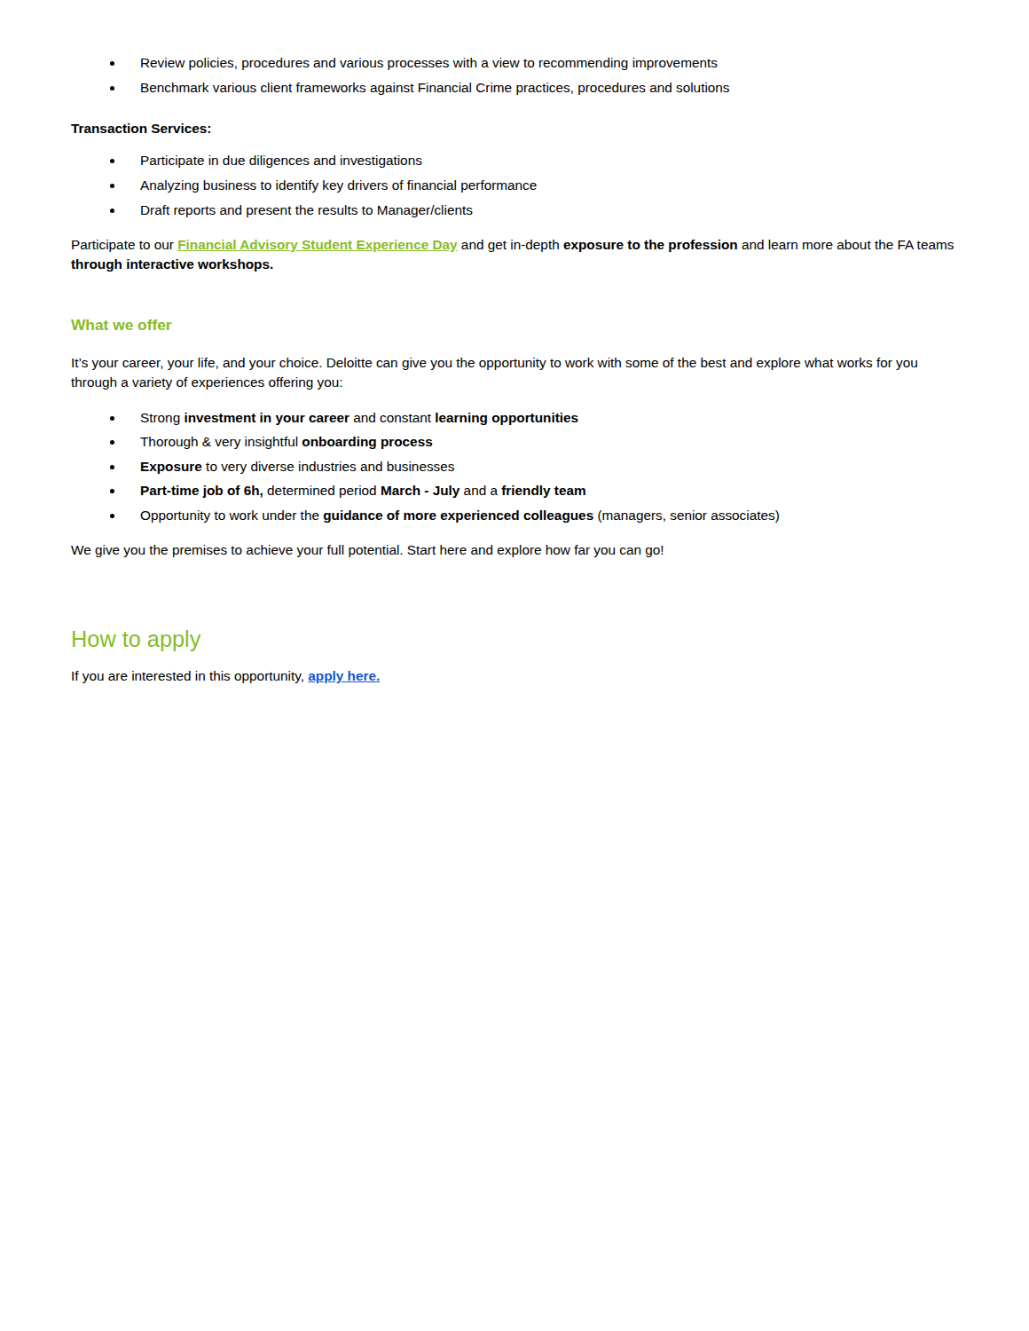Review policies, procedures and various processes with a view to recommending improvements
Benchmark various client frameworks against Financial Crime practices, procedures and solutions
Transaction Services:
Participate in due diligences and investigations
Analyzing business to identify key drivers of financial performance
Draft reports and present the results to Manager/clients
Participate to our Financial Advisory Student Experience Day and get in-depth exposure to the profession and learn more about the FA teams through interactive workshops.
What we offer
It’s your career, your life, and your choice. Deloitte can give you the opportunity to work with some of the best and explore what works for you through a variety of experiences offering you:
Strong investment in your career and constant learning opportunities
Thorough & very insightful onboarding process
Exposure to very diverse industries and businesses
Part-time job of 6h, determined period March - July and a friendly team
Opportunity to work under the guidance of more experienced colleagues (managers, senior associates)
We give you the premises to achieve your full potential. Start here and explore how far you can go!
How to apply
If you are interested in this opportunity, apply here.